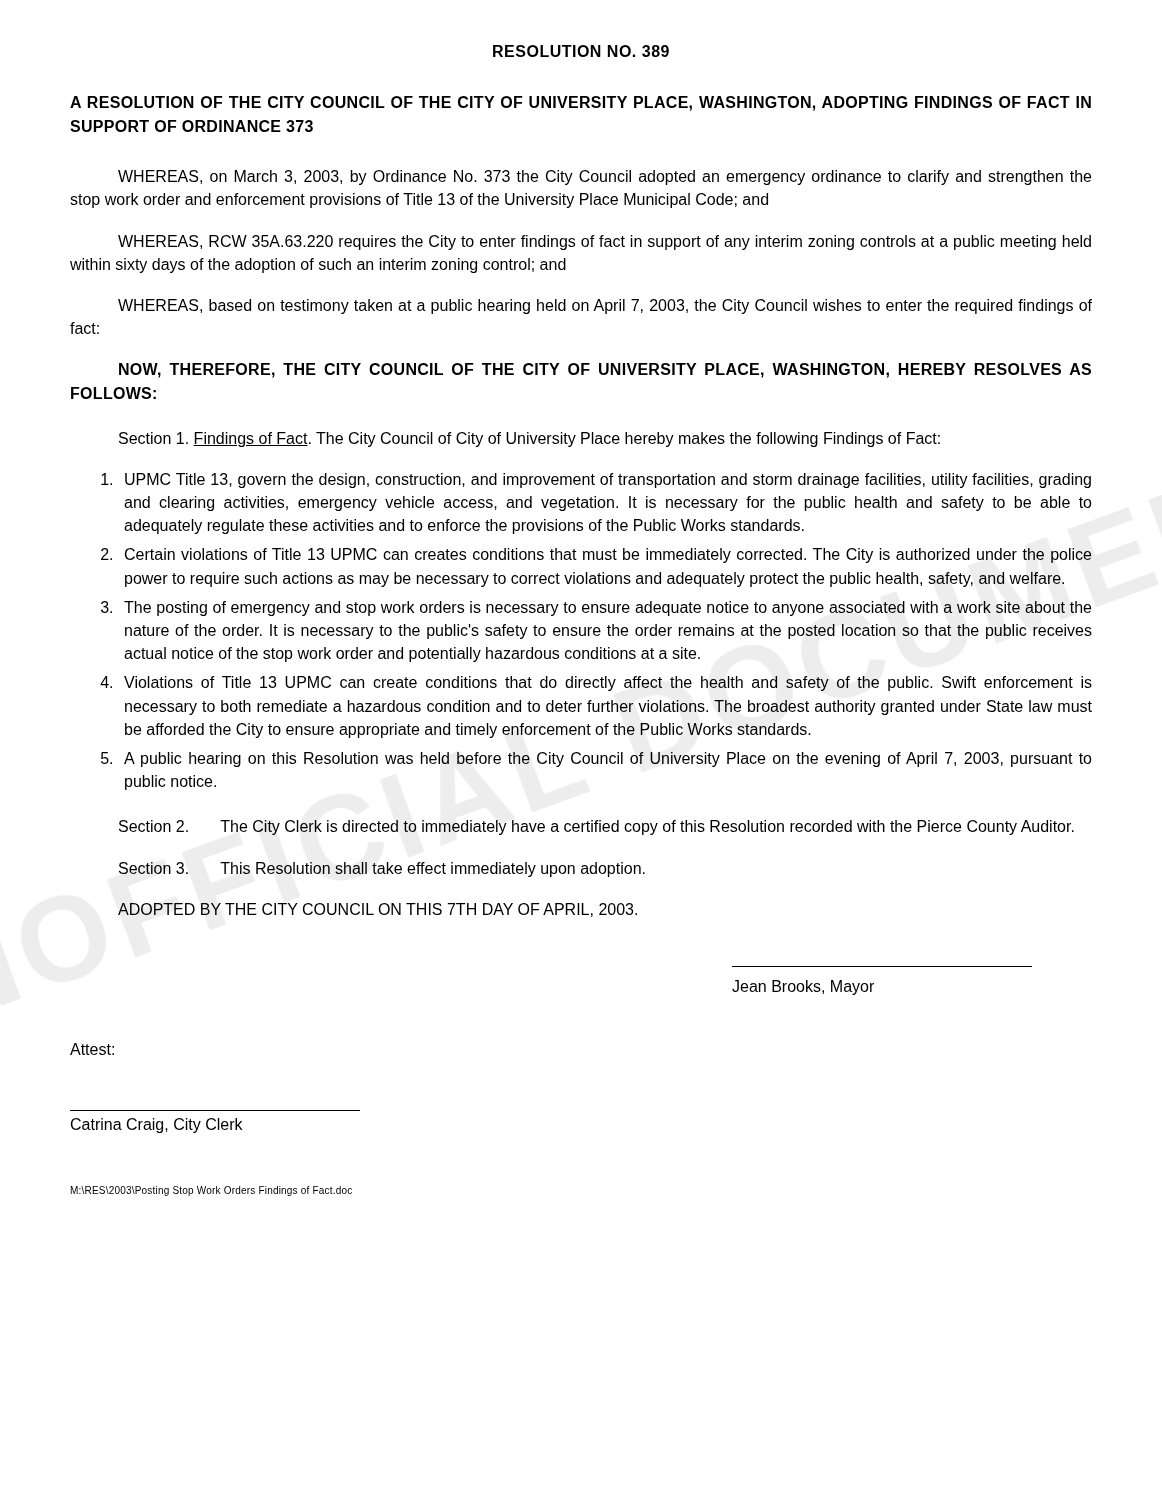UNOFFICIAL DOCUMENT
RESOLUTION NO. 389
A RESOLUTION OF THE CITY COUNCIL OF THE CITY OF UNIVERSITY PLACE, WASHINGTON, ADOPTING FINDINGS OF FACT IN SUPPORT OF ORDINANCE 373
WHEREAS, on March 3, 2003, by Ordinance No. 373 the City Council adopted an emergency ordinance to clarify and strengthen the stop work order and enforcement provisions of Title 13 of the University Place Municipal Code; and
WHEREAS, RCW 35A.63.220 requires the City to enter findings of fact in support of any interim zoning controls at a public meeting held within sixty days of the adoption of such an interim zoning control; and
WHEREAS, based on testimony taken at a public hearing held on April 7, 2003, the City Council wishes to enter the required findings of fact:
NOW, THEREFORE, THE CITY COUNCIL OF THE CITY OF UNIVERSITY PLACE, WASHINGTON, HEREBY RESOLVES AS FOLLOWS:
Section 1. Findings of Fact. The City Council of City of University Place hereby makes the following Findings of Fact:
UPMC Title 13, govern the design, construction, and improvement of transportation and storm drainage facilities, utility facilities, grading and clearing activities, emergency vehicle access, and vegetation. It is necessary for the public health and safety to be able to adequately regulate these activities and to enforce the provisions of the Public Works standards.
Certain violations of Title 13 UPMC can creates conditions that must be immediately corrected. The City is authorized under the police power to require such actions as may be necessary to correct violations and adequately protect the public health, safety, and welfare.
The posting of emergency and stop work orders is necessary to ensure adequate notice to anyone associated with a work site about the nature of the order. It is necessary to the public's safety to ensure the order remains at the posted location so that the public receives actual notice of the stop work order and potentially hazardous conditions at a site.
Violations of Title 13 UPMC can create conditions that do directly affect the health and safety of the public. Swift enforcement is necessary to both remediate a hazardous condition and to deter further violations. The broadest authority granted under State law must be afforded the City to ensure appropriate and timely enforcement of the Public Works standards.
A public hearing on this Resolution was held before the City Council of University Place on the evening of April 7, 2003, pursuant to public notice.
Section 2. The City Clerk is directed to immediately have a certified copy of this Resolution recorded with the Pierce County Auditor.
Section 3. This Resolution shall take effect immediately upon adoption.
ADOPTED BY THE CITY COUNCIL ON THIS 7TH DAY OF APRIL, 2003.
Jean Brooks, Mayor
Attest:
Catrina Craig, City Clerk
M:\RES\2003\Posting Stop Work Orders Findings of Fact.doc